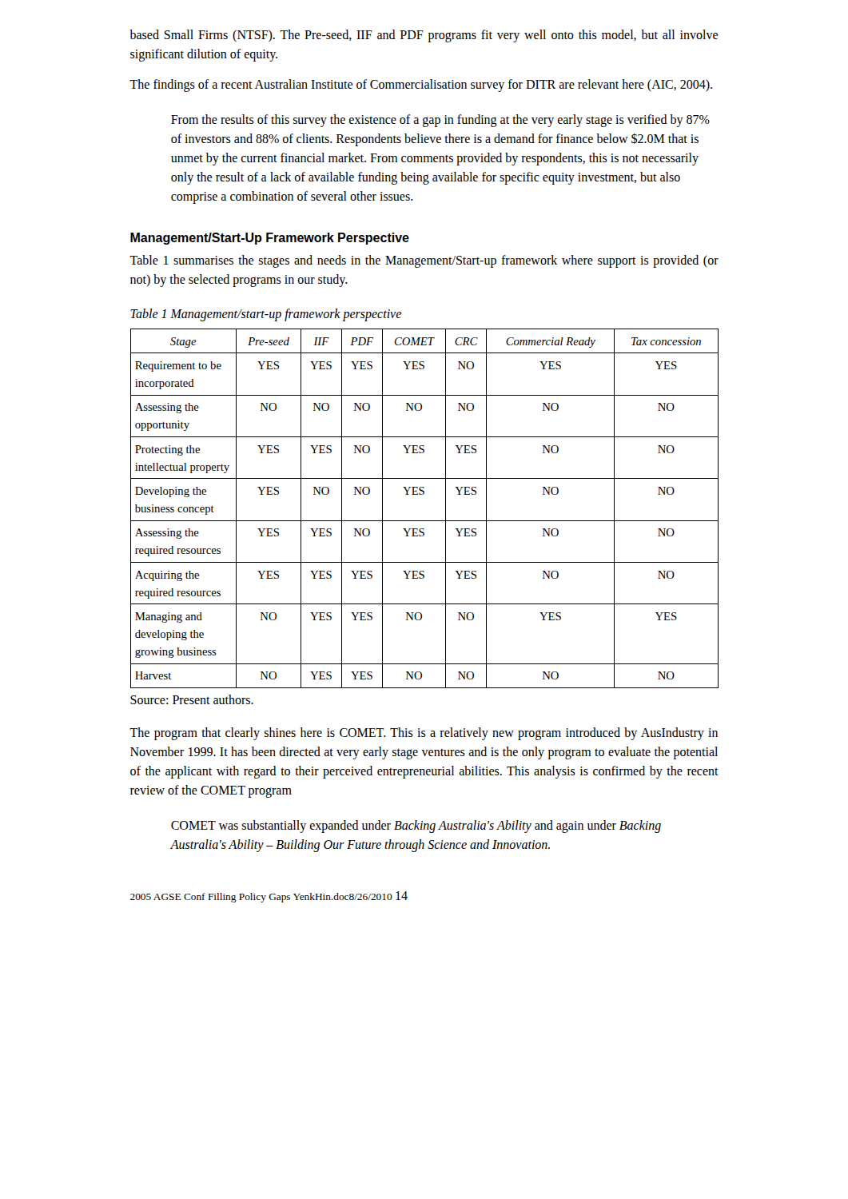based Small Firms (NTSF). The Pre-seed, IIF and PDF programs fit very well onto this model, but all involve significant dilution of equity.
The findings of a recent Australian Institute of Commercialisation survey for DITR are relevant here (AIC, 2004).
From the results of this survey the existence of a gap in funding at the very early stage is verified by 87% of investors and 88% of clients. Respondents believe there is a demand for finance below $2.0M that is unmet by the current financial market. From comments provided by respondents, this is not necessarily only the result of a lack of available funding being available for specific equity investment, but also comprise a combination of several other issues.
Management/Start-Up Framework Perspective
Table 1 summarises the stages and needs in the Management/Start-up framework where support is provided (or not) by the selected programs in our study.
Table 1 Management/start-up framework perspective
| Stage | Pre-seed | IIF | PDF | COMET | CRC | Commercial Ready | Tax concession |
| --- | --- | --- | --- | --- | --- | --- | --- |
| Requirement to be incorporated | YES | YES | YES | YES | NO | YES | YES |
| Assessing the opportunity | NO | NO | NO | NO | NO | NO | NO |
| Protecting the intellectual property | YES | YES | NO | YES | YES | NO | NO |
| Developing the business concept | YES | NO | NO | YES | YES | NO | NO |
| Assessing the required resources | YES | YES | NO | YES | YES | NO | NO |
| Acquiring the required resources | YES | YES | YES | YES | YES | NO | NO |
| Managing and developing the growing business | NO | YES | YES | NO | NO | YES | YES |
| Harvest | NO | YES | YES | NO | NO | NO | NO |
Source: Present authors.
The program that clearly shines here is COMET. This is a relatively new program introduced by AusIndustry in November 1999. It has been directed at very early stage ventures and is the only program to evaluate the potential of the applicant with regard to their perceived entrepreneurial abilities. This analysis is confirmed by the recent review of the COMET program
COMET was substantially expanded under Backing Australia's Ability and again under Backing Australia's Ability – Building Our Future through Science and Innovation.
2005 AGSE Conf Filling Policy Gaps YenkHin.doc8/26/2010 14